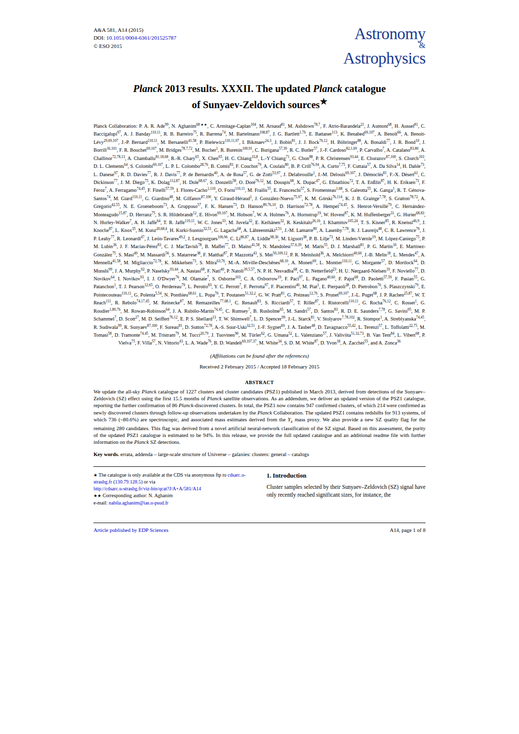A&A 581, A14 (2015)
DOI: 10.1051/0004-6361/201525787
© ESO 2015
Astronomy & Astrophysics
Planck 2013 results. XXXII. The updated Planck catalogue
of Sunyaev-Zeldovich sources★
Planck Collaboration: P. A. R. Ade99, N. Aghanim68★★, C. Armitage-Caplan104, M. Arnaud81, M. Ashdown78,7, F. Atrio-Barandela21, J. Aumont68, H. Aussel81, C. Baccigalupi97, A. J. Banday110,11, R. B. Barreiro75, R. Barrena74, M. Bartelmann108,87, J. G. Bartlett1,76, E. Battaner113, K. Benabed69,107, A. Benoît66, A. Benoit-Lévy29,69,107, J.-P. Bernard110,11, M. Bersanelli41,58, P. Bielewicz110,11,97, I. Bikmaev24,3, J. Bobin81, J. J. Bock76,12, H. Böhringer88, A. Bonaldi77, J. R. Bond10, J. Borrill16,101, F. R. Bouchet69,107, M. Bridges78,7,72, M. Bucher1, R. Burenin100,91, C. Burigana57,39, R. C. Butler57, J.-F. Cardoso82,1,69, P. Carvalho7, A. Catalano83,80, A. Challinor72,78,13, A. Chamballu81,18,68, R.-R. Chary65, X. Chen65, H. C. Chiang33,8, L.-Y Chiang71, G. Chon88, P. R. Christensen93,44, E. Churazov87,100, S. Church103, D. L. Clements64, S. Colombi69,107, L. P. L. Colombo28,76, B. Comis83, F. Couchot79, A. Coulais80, B. P. Crill76,94, A. Curto7,75, F. Cuttaia57, A. Da Silva14, H. Dahle73, L. Danese97, R. D. Davies77, R. J. Davis77, P. de Bernardis40, A. de Rosa57, G. de Zotti53,97, J. Delabrouille1, J.-M. Delouis69,107, J. Démoclès81, F.-X. Désert61, C. Dickinson77, J. M. Diego75, K. Dolag112,87, H. Dole68,67, S. Donzelli58, O. Doré76,12, M. Douspis68, X. Dupac47, G. Efstathiou72, T. A. Enßlin87, H. K. Eriksen73, F. Feroz7, A. Ferragamo74,45, F. Finelli57,59, I. Flores-Cacho1,110, O. Forni110,11, M. Frailis55, E. Franceschi57, S. Fromenteau1,68, S. Galeotta55, K. Ganga1, R. T. Génova-Santos74, M. Giard110,11, G. Giardino48, M. Gilfanov87,100, Y. Giraud-Héraud1, J. González-Nuevo75,97, K. M. Górski76,114, K. J. B. Grainge7,78, S. Gratton78,72, A. Gregorio42,55, N. E. Groeneboom73, A. Gruppuso57, F. K. Hansen73, D. Hanson89,76,10, D. Harrison72,78, A. Hempel74,45, S. Henrot-Versillé79, C. Hernández-Monteagudo15,87, D. Herranz75, S. R. Hildebrandt12, E. Hivon69,107, M. Hobson7, W. A. Holmes76, A. Hornstrup19, W. Hovest87, K. M. Huffenberger31, G. Hurier68,83, N. Hurley-Walker7, A. H. Jaffe64, T. R. Jaffe110,11, W. C. Jones33, M. Juvela32, E. Keihänen32, R. Keskitalo26,16, I. Khamitov105,24, T. S. Kisner85, R. Kneissl46,9, J. Knoche87, L. Knox35, M. Kunz20,68,4, H. Kurki-Suonio32,51, G. Lagache68, A. Lähteenmäki2,51, J.-M. Lamarre80, A. Lasenby7,78, R. J. Laureijs48, C. R. Lawrence76, J. P. Leahy77, R. Leonardi47, J. León-Tavares49,2, J. Lesgourgues106,96, C. Li86,87, A. Liddle98,30, M. Liguori38, P. B. Lilje73, M. Linden-Vørnle19, M. López-Caniego75, P. M. Lubin36, J. F. Macías-Pérez83, C. J. MacTavish78, B. Maffei77, D. Maino41,58, N. Mandolesi57,6,39, M. Maris55, D. J. Marshall81, P. G. Martin10, E. Martínez-González75, S. Masi40, M. Massardi56, S. Matarrese38, F. Matthai87, P. Mazzotta43, S. Mei50,109,12, P. R. Meinhold36, A. Melchiorri40,60, J.-B. Melin18, L. Mendes47, A. Mennella41,58, M. Migliaccio72,78, K. Mikkelsen73, S. Mitra63,76, M.-A. Miville-Deschênes68,10, A. Moneti69, L. Montier110,11, G. Morgante57, D. Mortlock64, D. Munshi99, J. A. Murphy92, P. Naselsky93,44, A. Nastasi68, F. Nati40, P. Natoli39,5,57, N. P. H. Nesvadba68, C. B. Netterfield23, H. U. Nørgaard-Nielsen19, F. Noviello77, D. Novikov64, I. Novikov93, I. J. O'Dwyer76, M. Olamaie7, S. Osborne103, C. A. Oxborrow19, F. Paci97, L. Pagano40,60, F. Pajot68, D. Paoletti57,59, F. Pasian55, G. Patanchon1, T. J. Pearson12,65, O. Perdereau79, L. Perotto83, Y. C. Perrott7, F. Perrotta97, F. Piacentini40, M. Piat1, E. Pierpaoli28, D. Pietrobon76, S. Plaszczynski79, E. Pointecouteau110,11, G. Polenta5,54, N. Ponthieu68,61, L. Popa70, T. Poutanen51,32,2, G. W. Pratt81, G. Prézeau12,76, S. Prunet69,107, J.-L. Puget68, J. P. Rachen25,87, W. T. Reach111, R. Rebolo74,17,45, M. Reinecke87, M. Remazeilles77,68,1, C. Renault83, S. Ricciardi57, T. Riller87, I. Ristorcelli110,11, G. Rocha76,12, C. Rosset1, G. Roudier1,80,76, M. Rowan-Robinson64, J. A. Rubiño-Martín74,45, C. Rumsey7, B. Rusholme65, M. Sandri57, D. Santos83, R. D. E. Saunders7,78, G. Savini95, M. P. Schammel7, D. Scott27, M. D. Seiffert76,12, E. P. S. Shellard13, T. W. Shimwell7, L. D. Spencer99, J.-L. Starck81, V. Stolyarov7,78,102, R. Stompor1, A. Streblyanska74,45, R. Sudiwala99, R. Sunyaev87,100, F. Sureau81, D. Sutton72,78, A.-S. Suur-Uski32,51, J.-F. Sygnet69, J. A. Tauber48, D. Tavagnacco55,42, L. Terenzi57, L. Toffolatti22,75, M. Tomasi58, D. Tramonte74,45, M. Tristram79, M. Tucci20,79, J. Tuovinen90, M. Türler62, G. Umana52, L. Valenziano57, J. Valiviita51,32,73, B. Van Tent84, L. Vibert68, P. Vielva75, F. Villa57, N. Vittorio43, L. A. Wade76, B. D. Wandelt69,107,37, M. White34, S. D. M. White87, D. Yvon18, A. Zacchei55, and A. Zonca36
(Affiliations can be found after the references)
Received 2 February 2015 / Accepted 18 February 2015
ABSTRACT
We update the all-sky Planck catalogue of 1227 clusters and cluster candidates (PSZ1) published in March 2013, derived from detections of the Sunyaev–Zeldovich (SZ) effect using the first 15.5 months of Planck satellite observations. As an addendum, we deliver an updated version of the PSZ1 catalogue, reporting the further confirmation of 86 Planck-discovered clusters. In total, the PSZ1 now contains 947 confirmed clusters, of which 214 were confirmed as newly discovered clusters through follow-up observations undertaken by the Planck Collaboration. The updated PSZ1 contains redshifts for 913 systems, of which 736 (~80.6%) are spectroscopic, and associated mass estimates derived from the Yz mass proxy. We also provide a new SZ quality flag for the remaining 280 candidates. This flag was derived from a novel artificial neural-network classification of the SZ signal. Based on this assessment, the purity of the updated PSZ1 catalogue is estimated to be 94%. In this release, we provide the full updated catalogue and an additional readme file with further information on the Planck SZ detections.
Key words. errata, addenda – large-scale structure of Universe – galaxies: clusters: general – catalogs
★ The catalogue is only available at the CDS via anonymous ftp to cdsarc.u-strasbg.fr (130.79.128.5) or via
http://cdsarc.u-strasbg.fr/viz-bin/qcat?J/A+A/581/A14
★★ Corresponding author: N. Aghanim
e-mail: nabila.aghanim@ias.u-psud.fr
1. Introduction
Cluster samples selected by their Sunyaev–Zeldovich (SZ) signal have only recently reached significant sizes, for instance, the
Article published by EDP Sciences
A14, page 1 of 8